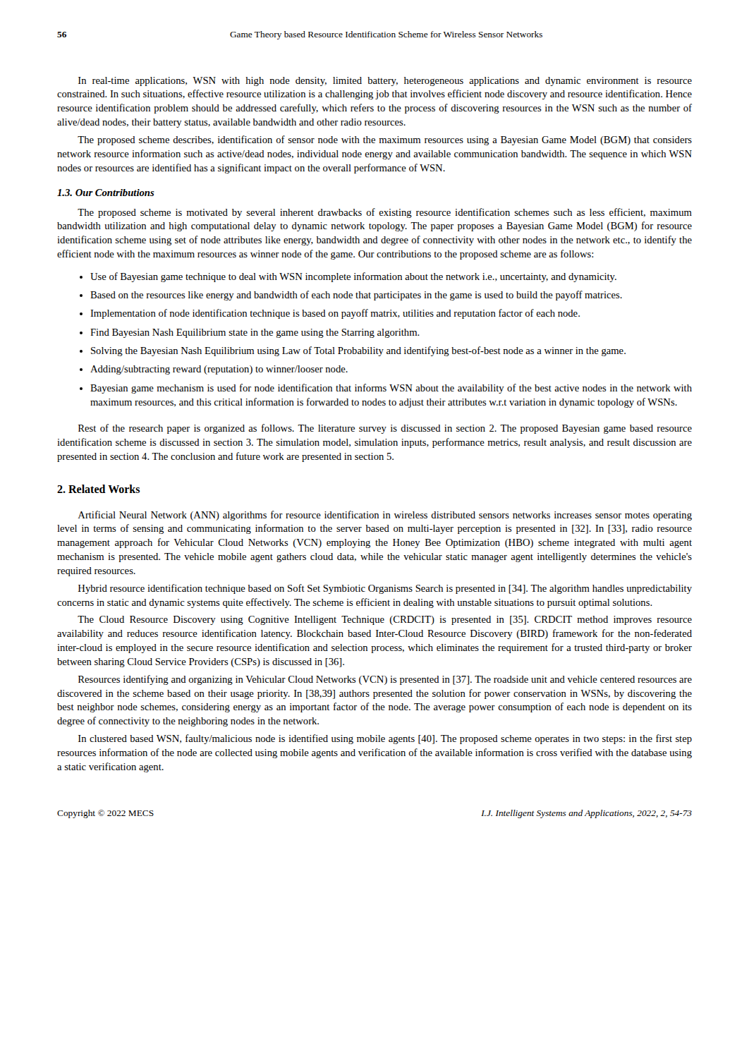56 Game Theory based Resource Identification Scheme for Wireless Sensor Networks
In real-time applications, WSN with high node density, limited battery, heterogeneous applications and dynamic environment is resource constrained. In such situations, effective resource utilization is a challenging job that involves efficient node discovery and resource identification. Hence resource identification problem should be addressed carefully, which refers to the process of discovering resources in the WSN such as the number of alive/dead nodes, their battery status, available bandwidth and other radio resources.
The proposed scheme describes, identification of sensor node with the maximum resources using a Bayesian Game Model (BGM) that considers network resource information such as active/dead nodes, individual node energy and available communication bandwidth. The sequence in which WSN nodes or resources are identified has a significant impact on the overall performance of WSN.
1.3. Our Contributions
The proposed scheme is motivated by several inherent drawbacks of existing resource identification schemes such as less efficient, maximum bandwidth utilization and high computational delay to dynamic network topology. The paper proposes a Bayesian Game Model (BGM) for resource identification scheme using set of node attributes like energy, bandwidth and degree of connectivity with other nodes in the network etc., to identify the efficient node with the maximum resources as winner node of the game. Our contributions to the proposed scheme are as follows:
Use of Bayesian game technique to deal with WSN incomplete information about the network i.e., uncertainty, and dynamicity.
Based on the resources like energy and bandwidth of each node that participates in the game is used to build the payoff matrices.
Implementation of node identification technique is based on payoff matrix, utilities and reputation factor of each node.
Find Bayesian Nash Equilibrium state in the game using the Starring algorithm.
Solving the Bayesian Nash Equilibrium using Law of Total Probability and identifying best-of-best node as a winner in the game.
Adding/subtracting reward (reputation) to winner/looser node.
Bayesian game mechanism is used for node identification that informs WSN about the availability of the best active nodes in the network with maximum resources, and this critical information is forwarded to nodes to adjust their attributes w.r.t variation in dynamic topology of WSNs.
Rest of the research paper is organized as follows. The literature survey is discussed in section 2. The proposed Bayesian game based resource identification scheme is discussed in section 3. The simulation model, simulation inputs, performance metrics, result analysis, and result discussion are presented in section 4. The conclusion and future work are presented in section 5.
2. Related Works
Artificial Neural Network (ANN) algorithms for resource identification in wireless distributed sensors networks increases sensor motes operating level in terms of sensing and communicating information to the server based on multi-layer perception is presented in [32]. In [33], radio resource management approach for Vehicular Cloud Networks (VCN) employing the Honey Bee Optimization (HBO) scheme integrated with multi agent mechanism is presented. The vehicle mobile agent gathers cloud data, while the vehicular static manager agent intelligently determines the vehicle's required resources.
Hybrid resource identification technique based on Soft Set Symbiotic Organisms Search is presented in [34]. The algorithm handles unpredictability concerns in static and dynamic systems quite effectively. The scheme is efficient in dealing with unstable situations to pursuit optimal solutions.
The Cloud Resource Discovery using Cognitive Intelligent Technique (CRDCIT) is presented in [35]. CRDCIT method improves resource availability and reduces resource identification latency. Blockchain based Inter-Cloud Resource Discovery (BIRD) framework for the non-federated inter-cloud is employed in the secure resource identification and selection process, which eliminates the requirement for a trusted third-party or broker between sharing Cloud Service Providers (CSPs) is discussed in [36].
Resources identifying and organizing in Vehicular Cloud Networks (VCN) is presented in [37]. The roadside unit and vehicle centered resources are discovered in the scheme based on their usage priority. In [38,39] authors presented the solution for power conservation in WSNs, by discovering the best neighbor node schemes, considering energy as an important factor of the node. The average power consumption of each node is dependent on its degree of connectivity to the neighboring nodes in the network.
In clustered based WSN, faulty/malicious node is identified using mobile agents [40]. The proposed scheme operates in two steps: in the first step resources information of the node are collected using mobile agents and verification of the available information is cross verified with the database using a static verification agent.
Copyright © 2022 MECS I.J. Intelligent Systems and Applications, 2022, 2, 54-73